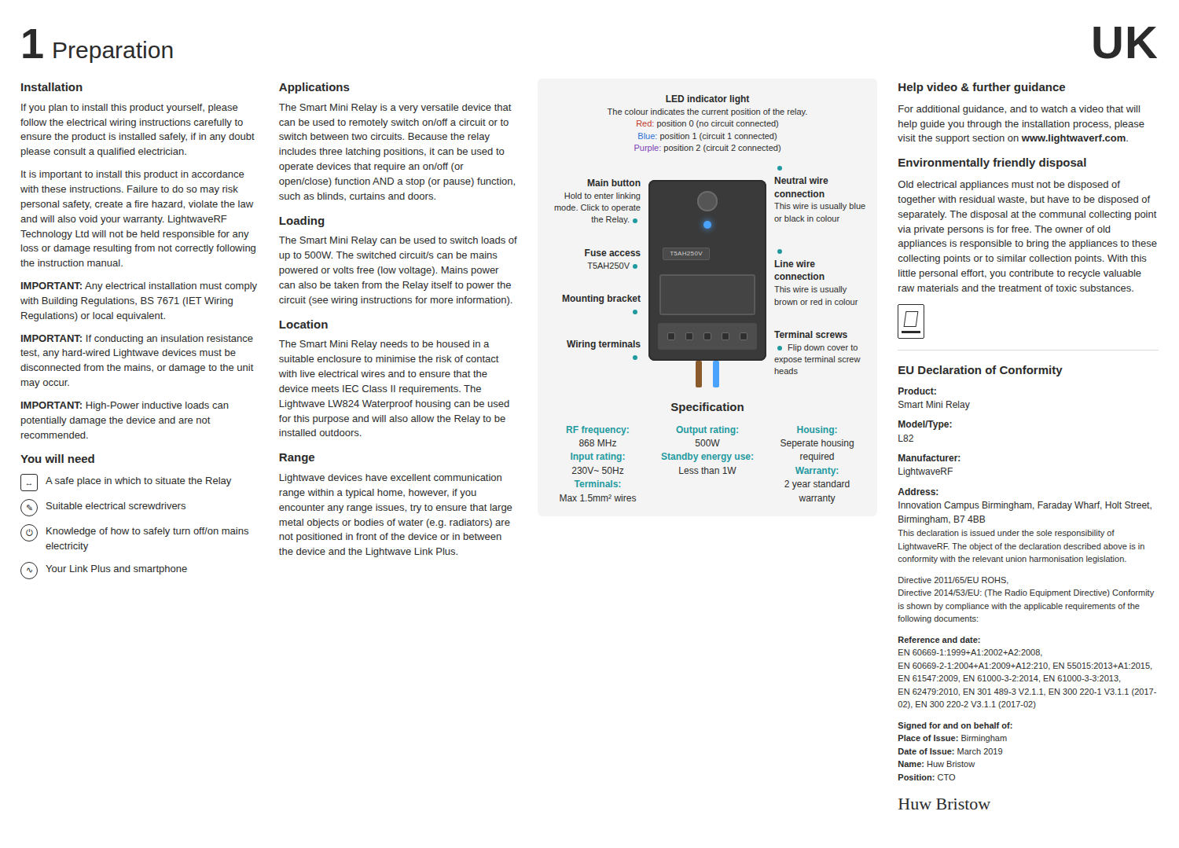1 Preparation
UK
Installation
If you plan to install this product yourself, please follow the electrical wiring instructions carefully to ensure the product is installed safely, if in any doubt please consult a qualified electrician.
It is important to install this product in accordance with these instructions. Failure to do so may risk personal safety, create a fire hazard, violate the law and will also void your warranty. LightwaveRF Technology Ltd will not be held responsible for any loss or damage resulting from not correctly following the instruction manual.
IMPORTANT: Any electrical installation must comply with Building Regulations, BS 7671 (IET Wiring Regulations) or local equivalent.
IMPORTANT: If conducting an insulation resistance test, any hard-wired Lightwave devices must be disconnected from the mains, or damage to the unit may occur.
IMPORTANT: High-Power inductive loads can potentially damage the device and are not recommended.
You will need
↔A safe place in which to situate the Relay
✎Suitable electrical screwdrivers
⏻Knowledge of how to safely turn off/on mains electricity
∿Your Link Plus and smartphone
Applications
The Smart Mini Relay is a very versatile device that can be used to remotely switch on/off a circuit or to switch between two circuits. Because the relay includes three latching positions, it can be used to operate devices that require an on/off (or open/close) function AND a stop (or pause) function, such as blinds, curtains and doors.
Loading
The Smart Mini Relay can be used to switch loads of up to 500W. The switched circuit/s can be mains powered or volts free (low voltage). Mains power can also be taken from the Relay itself to power the circuit (see wiring instructions for more information).
Location
The Smart Mini Relay needs to be housed in a suitable enclosure to minimise the risk of contact with live electrical wires and to ensure that the device meets IEC Class II requirements. The Lightwave LW824 Waterproof housing can be used for this purpose and will also allow the Relay to be installed outdoors.
Range
Lightwave devices have excellent communication range within a typical home, however, if you encounter any range issues, try to ensure that large metal objects or bodies of water (e.g. radiators) are not positioned in front of the device or in between the device and the Lightwave Link Plus.
LED indicator light The colour indicates the current position of the relay.
Red: position 0 (no circuit connected)
Blue: position 1 (circuit 1 connected)
Purple: position 2 (circuit 2 connected)
Main button Hold to enter linking mode. Click to operate the Relay.
Fuse access T5AH250V
Mounting bracket
Wiring terminals
T5AH250V
Neutral wire connection This wire is usually blue or black in colour
Line wire connection This wire is usually brown or red in colour
Terminal screws Flip down cover to expose terminal screw heads
Specification
RF frequency: 868 MHz Input rating: 230V~ 50Hz Terminals: Max 1.5mm² wires
Output rating: 500W Standby energy use: Less than 1W
Housing: Seperate housing required Warranty: 2 year standard warranty
Help video & further guidance
For additional guidance, and to watch a video that will help guide you through the installation process, please visit the support section on www.lightwaverf.com.
Environmentally friendly disposal
Old electrical appliances must not be disposed of together with residual waste, but have to be disposed of separately. The disposal at the communal collecting point via private persons is for free. The owner of old appliances is responsible to bring the appliances to these collecting points or to similar collection points. With this little personal effort, you contribute to recycle valuable raw materials and the treatment of toxic substances.
EU Declaration of Conformity
Product:
Smart Mini Relay
Model/Type:
L82
Manufacturer:
LightwaveRF
Address:
Innovation Campus Birmingham, Faraday Wharf, Holt Street, Birmingham, B7 4BB
This declaration is issued under the sole responsibility of LightwaveRF. The object of the declaration described above is in conformity with the relevant union harmonisation legislation.
Directive 2011/65/EU ROHS,
Directive 2014/53/EU: (The Radio Equipment Directive) Conformity is shown by compliance with the applicable requirements of the following documents:
Reference and date:
EN 60669-1:1999+A1:2002+A2:2008,
EN 60669-2-1:2004+A1:2009+A12:210, EN 55015:2013+A1:2015,
EN 61547:2009, EN 61000-3-2:2014, EN 61000-3-3:2013,
EN 62479:2010, EN 301 489-3 V2.1.1, EN 300 220-1 V3.1.1 (2017-02), EN 300 220-2 V3.1.1 (2017-02)
Signed for and on behalf of:
Place of Issue: Birmingham
Date of Issue: March 2019
Name: Huw Bristow
Position: CTO
Huw Bristow